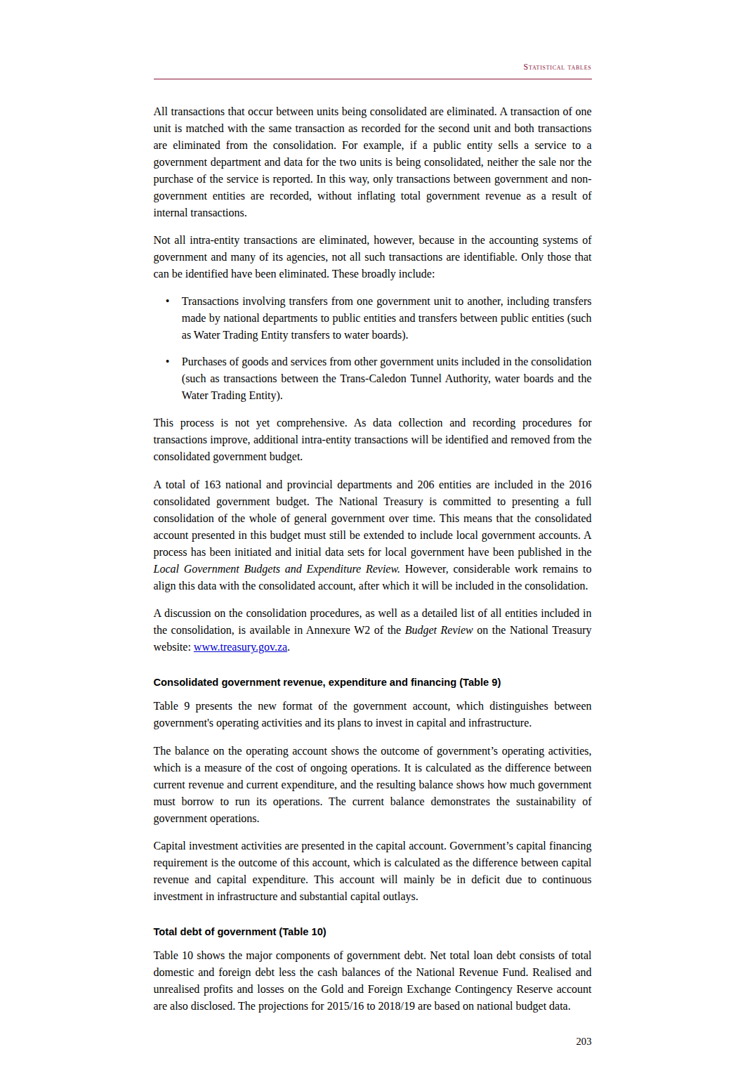Statistical tables
All transactions that occur between units being consolidated are eliminated. A transaction of one unit is matched with the same transaction as recorded for the second unit and both transactions are eliminated from the consolidation. For example, if a public entity sells a service to a government department and data for the two units is being consolidated, neither the sale nor the purchase of the service is reported. In this way, only transactions between government and non-government entities are recorded, without inflating total government revenue as a result of internal transactions.
Not all intra-entity transactions are eliminated, however, because in the accounting systems of government and many of its agencies, not all such transactions are identifiable. Only those that can be identified have been eliminated. These broadly include:
Transactions involving transfers from one government unit to another, including transfers made by national departments to public entities and transfers between public entities (such as Water Trading Entity transfers to water boards).
Purchases of goods and services from other government units included in the consolidation (such as transactions between the Trans-Caledon Tunnel Authority, water boards and the Water Trading Entity).
This process is not yet comprehensive. As data collection and recording procedures for transactions improve, additional intra-entity transactions will be identified and removed from the consolidated government budget.
A total of 163 national and provincial departments and 206 entities are included in the 2016 consolidated government budget. The National Treasury is committed to presenting a full consolidation of the whole of general government over time. This means that the consolidated account presented in this budget must still be extended to include local government accounts. A process has been initiated and initial data sets for local government have been published in the Local Government Budgets and Expenditure Review. However, considerable work remains to align this data with the consolidated account, after which it will be included in the consolidation.
A discussion on the consolidation procedures, as well as a detailed list of all entities included in the consolidation, is available in Annexure W2 of the Budget Review on the National Treasury website: www.treasury.gov.za.
Consolidated government revenue, expenditure and financing (Table 9)
Table 9 presents the new format of the government account, which distinguishes between government's operating activities and its plans to invest in capital and infrastructure.
The balance on the operating account shows the outcome of government’s operating activities, which is a measure of the cost of ongoing operations. It is calculated as the difference between current revenue and current expenditure, and the resulting balance shows how much government must borrow to run its operations. The current balance demonstrates the sustainability of government operations.
Capital investment activities are presented in the capital account. Government’s capital financing requirement is the outcome of this account, which is calculated as the difference between capital revenue and capital expenditure. This account will mainly be in deficit due to continuous investment in infrastructure and substantial capital outlays.
Total debt of government (Table 10)
Table 10 shows the major components of government debt. Net total loan debt consists of total domestic and foreign debt less the cash balances of the National Revenue Fund. Realised and unrealised profits and losses on the Gold and Foreign Exchange Contingency Reserve account are also disclosed. The projections for 2015/16 to 2018/19 are based on national budget data.
203